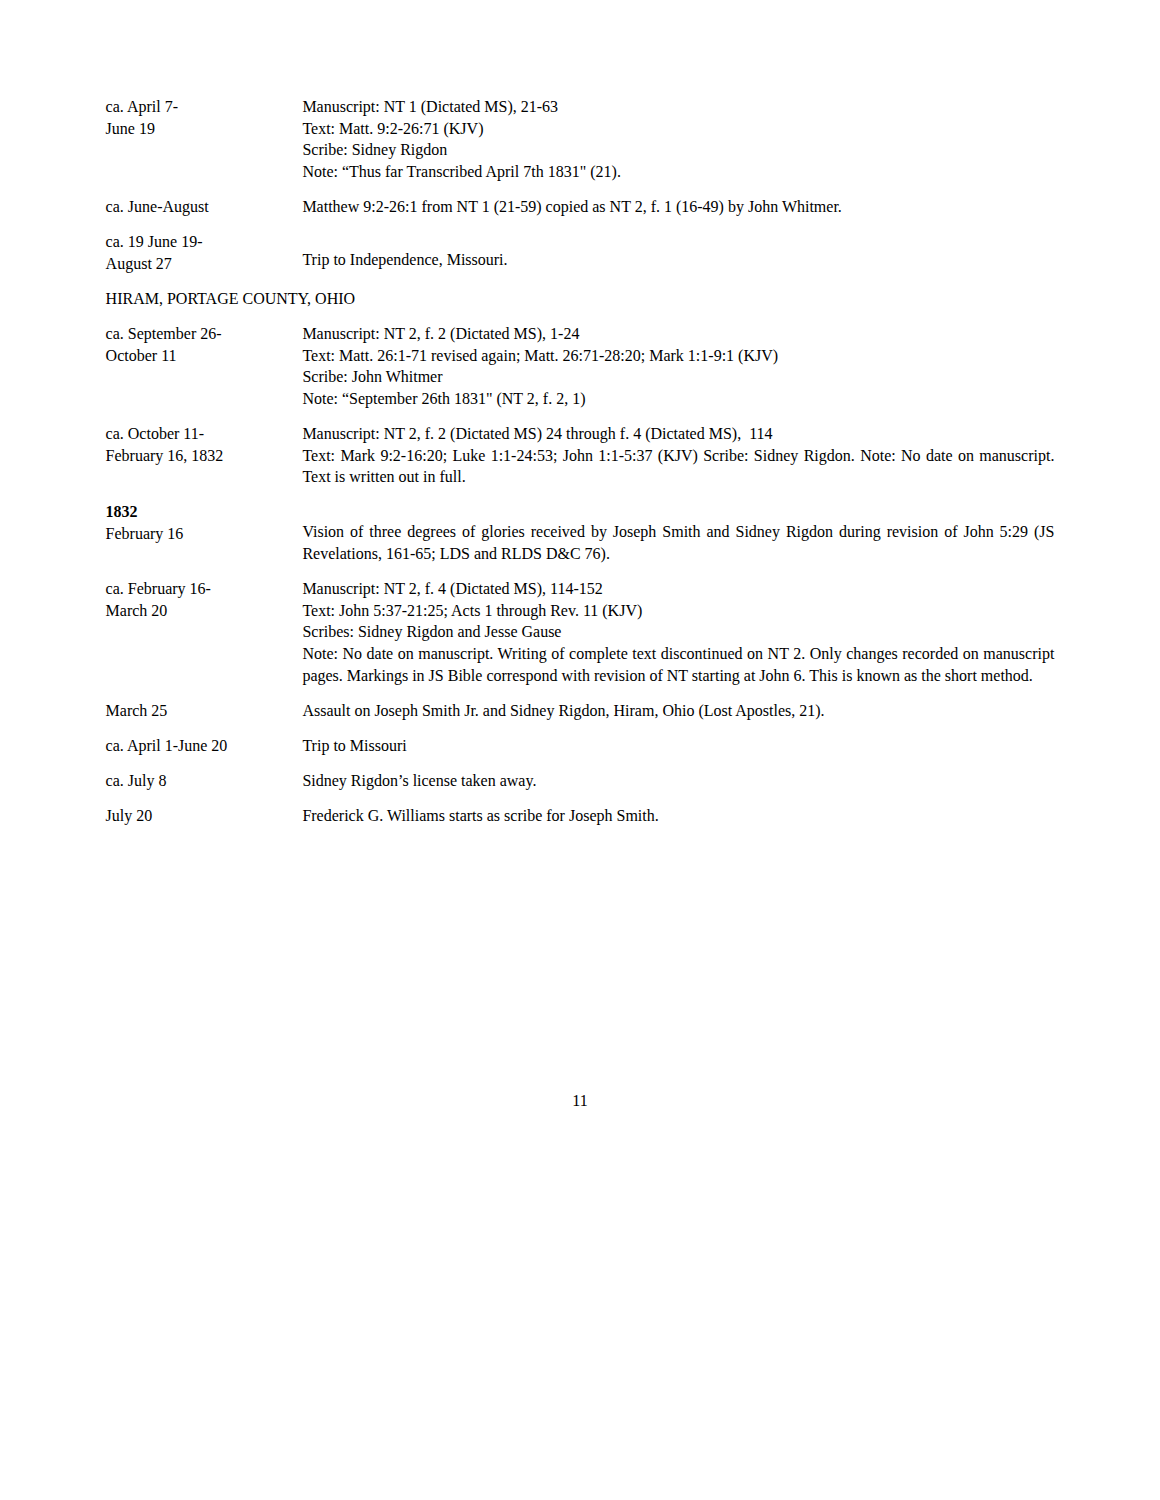| ca. April 7- June 19 | Manuscript: NT 1 (Dictated MS), 21-63 Text: Matt. 9:2-26:71 (KJV) Scribe: Sidney Rigdon Note: “Thus far Transcribed April 7th 1831" (21). |
| ca. June-August | Matthew 9:2-26:1 from NT 1 (21-59) copied as NT 2, f. 1 (16-49) by John Whitmer. |
| ca. 19 June 19- August 27 | Trip to Independence, Missouri. |
| HIRAM, PORTAGE COUNTY, OHIO |
| ca. September 26- October 11 | Manuscript: NT 2, f. 2 (Dictated MS), 1-24 Text: Matt. 26:1-71 revised again; Matt. 26:71-28:20; Mark 1:1-9:1 (KJV) Scribe: John Whitmer Note: “September 26th 1831" (NT 2, f. 2, 1) |
| ca. October 11- February 16, 1832 | Manuscript: NT 2, f. 2 (Dictated MS) 24 through f. 4 (Dictated MS), 114 Text: Mark 9:2-16:20; Luke 1:1-24:53; John 1:1-5:37 (KJV) Scribe: Sidney Rigdon. Note: No date on manuscript. Text is written out in full. |
| 1832 February 16 | Vision of three degrees of glories received by Joseph Smith and Sidney Rigdon during revision of John 5:29 (JS Revelations, 161-65; LDS and RLDS D&C 76). |
| ca. February 16- March 20 | Manuscript: NT 2, f. 4 (Dictated MS), 114-152 Text: John 5:37-21:25; Acts 1 through Rev. 11 (KJV) Scribes: Sidney Rigdon and Jesse Gause Note: No date on manuscript. Writing of complete text discontinued on NT 2. Only changes recorded on manuscript pages. Markings in JS Bible correspond with revision of NT starting at John 6. This is known as the short method. |
| March 25 | Assault on Joseph Smith Jr. and Sidney Rigdon, Hiram, Ohio (Lost Apostles, 21). |
| ca. April 1-June 20 | Trip to Missouri |
| ca. July 8 | Sidney Rigdon’s license taken away. |
| July 20 | Frederick G. Williams starts as scribe for Joseph Smith. |
11